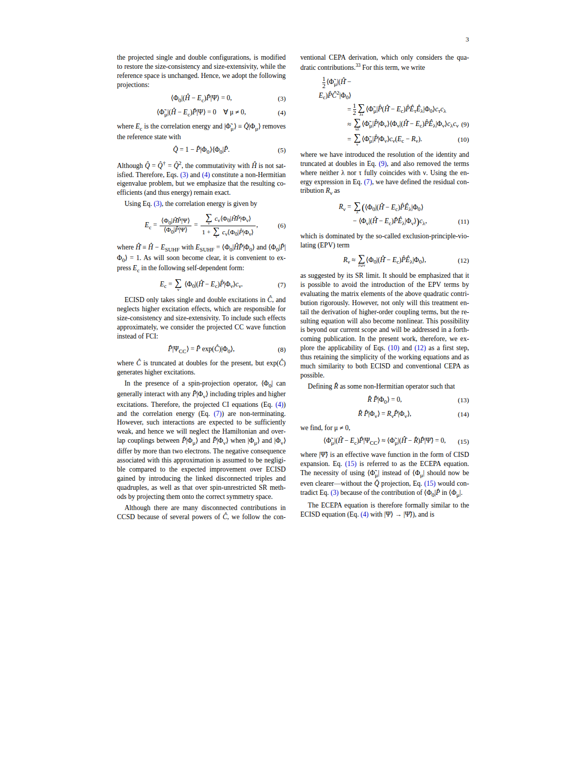3
the projected single and double configurations, is modified to restore the size-consistency and size-extensivity, while the reference space is unchanged. Hence, we adopt the following projections:
⟨Φ0|(Ĥ − Ec)P̂|Ψ⟩ = 0, (3)
⟨Φ̃μ|(Ĥ − Ec)P̂|Ψ⟩ = 0 ∀ μ ≠ 0, (4)
where Ec is the correlation energy and |Φ̃μ⟩ ≡ Q̂|Φμ⟩ removes the reference state with
Q̂ = 1 − P̂|Φ0⟩⟨Φ0|P̂. (5)
Although Q̂ = Q̂† = Q̂2, the commutativity with Ĥ is not satisfied. Therefore, Eqs. (3) and (4) constitute a non-Hermitian eigenvalue problem, but we emphasize that the resulting coefficients (and thus energy) remain exact.
Using Eq. (3), the correlation energy is given by
Ec = ⟨Φ0|Ĥ̂P̂|Ψ⟩⟨Φ0|P̂|Ψ⟩ = ∑ν cν⟨Φ0|Ĥ̂P̂|Φν⟩1 + ∑ν cν⟨Φ0|P̂|Φν⟩, (6)
where Ĥ̂ ≡ Ĥ − ESUHF with ESUHF = ⟨Φ0|ĤP̂|Φ0⟩ and ⟨Φ0|P̂|Φ0⟩ = 1. As will soon become clear, it is convenient to express Ec in the following self-dependent form:
Ec = ∑ν ⟨Φ0|(Ĥ̂ − Ec)P̂|Φν⟩cν. (7)
ECISD only takes single and double excitations in Ĉ, and neglects higher excitation effects, which are responsible for size-consistency and size-extensivity. To include such effects approximately, we consider the projected CC wave function instead of FCI:
P̂|ΨCC⟩ = P̂ exp(Ĉ)|Φ0⟩, (8)
where Ĉ is truncated at doubles for the present, but exp(Ĉ) generates higher excitations.
In the presence of a spin-projection operator, ⟨Φ0| can generally interact with any P̂|Φν⟩ including triples and higher excitations. Therefore, the projected CI equations (Eq. (4)) and the correlation energy (Eq. (7)) are non-terminating. However, such interactions are expected to be sufficiently weak, and hence we will neglect the Hamiltonian and overlap couplings between P̂|Φμ⟩ and P̂|Φν⟩ when |Φμ⟩ and |Φν⟩ differ by more than two electrons. The negative consequence associated with this approximation is assumed to be negligible compared to the expected improvement over ECISD gained by introducing the linked disconnected triples and quadruples, as well as that over spin-unrestricted SR methods by projecting them onto the correct symmetry space.
Although there are many disconnected contributions in CCSD because of several powers of Ĉ, we follow the conventional CEPA derivation, which only considers the quadratic contributions.33 For this term, we write
12⟨Φ̃μ|(Ĥ̂ − Ec)P̂Ĉ2|Φ0⟩ = 12∑λτ⟨Φ̃μ|P̂(Ĥ̂ − Ec)P̂ÊτÊλ|Φ0⟩cτcλ ≈ ∑νλ⟨Φ̃μ|P̂|Φν⟩⟨Φν|(Ĥ̂ − Ec)P̂Êλ|Φν⟩cλcν (9) = ∑ν⟨Φ̃μ|P̂|Φν⟩cν(Ec − Rν). (10)
where we have introduced the resolution of the identity and truncated at doubles in Eq. (9), and also removed the terms where neither λ nor τ fully coincides with ν. Using the energy expression in Eq. (7), we have defined the residual contribution Rν as
Rν = ∑λ(⟨Φ0|(Ĥ̂ − Ec)P̂Êλ|Φ0⟩ − ⟨Φν|(Ĥ̂ − Ec)P̂Êλ|Φν⟩) cλ, (11)
which is dominated by the so-called exclusion-principle-violating (EPV) term
Rν ≈ ∑λ∪ν⟨Φ0|(Ĥ̂ − Ec)P̂Êλ|Φ0⟩, (12)
as suggested by its SR limit. It should be emphasized that it is possible to avoid the introduction of the EPV terms by evaluating the matrix elements of the above quadratic contribution rigorously. However, not only will this treatment entail the derivation of higher-order coupling terms, but the resulting equation will also become nonlinear. This possibility is beyond our current scope and will be addressed in a forthcoming publication. In the present work, therefore, we explore the applicability of Eqs. (10) and (12) as a first step, thus retaining the simplicity of the working equations and as much similarity to both ECISD and conventional CEPA as possible.
Defining R̂ as some non-Hermitian operator such that
R̂ P̂|Φ0⟩ = 0, (13)
R̂ P̂|Φν⟩ = RνP̂|Φν⟩, (14)
we find, for μ ≠ 0,
⟨Φ̃μ|(Ĥ̂ − Ec)P̂|ΨCC⟩ ≈ ⟨Φ̃μ|(Ĥ̂ − R̂)P̂|Ψ̃⟩ = 0, (15)
where |Ψ̃⟩ is an effective wave function in the form of CISD expansion. Eq. (15) is referred to as the ECEPA equation. The necessity of using ⟨Φ̃μ| instead of ⟨Φμ| should now be even clearer—without the Q̂ projection, Eq. (15) would contradict Eq. (3) because of the contribution of ⟨Φ0|P̂ in ⟨Φμ|.
The ECEPA equation is therefore formally similar to the ECISD equation (Eq. (4) with |Ψ⟩ → |Ψ̃⟩), and is